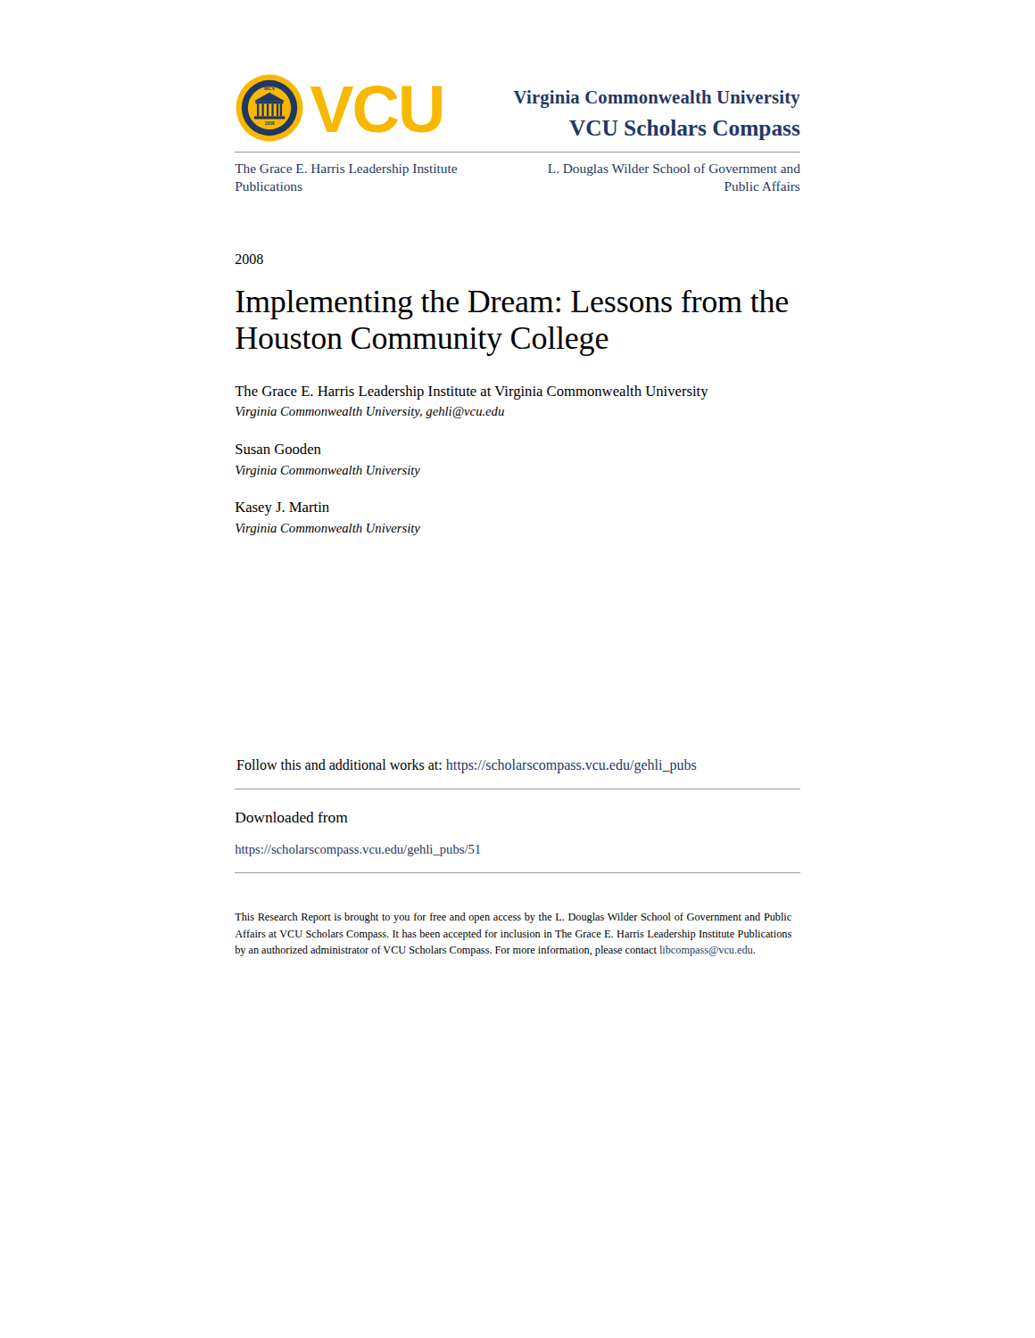MCV 1838 VIRGINIA
VCU
Virginia Commonwealth University
VCU Scholars Compass
The Grace E. Harris Leadership Institute Publications
L. Douglas Wilder School of Government and Public Affairs
2008
Implementing the Dream: Lessons from the Houston Community College
The Grace E. Harris Leadership Institute at Virginia Commonwealth University
Virginia Commonwealth University, gehli@vcu.edu
Susan Gooden
Virginia Commonwealth University
Kasey J. Martin
Virginia Commonwealth University
Follow this and additional works at: https://scholarscompass.vcu.edu/gehli_pubs
Downloaded from
https://scholarscompass.vcu.edu/gehli_pubs/51
This Research Report is brought to you for free and open access by the L. Douglas Wilder School of Government and Public Affairs at VCU Scholars Compass. It has been accepted for inclusion in The Grace E. Harris Leadership Institute Publications by an authorized administrator of VCU Scholars Compass. For more information, please contact libcompass@vcu.edu.